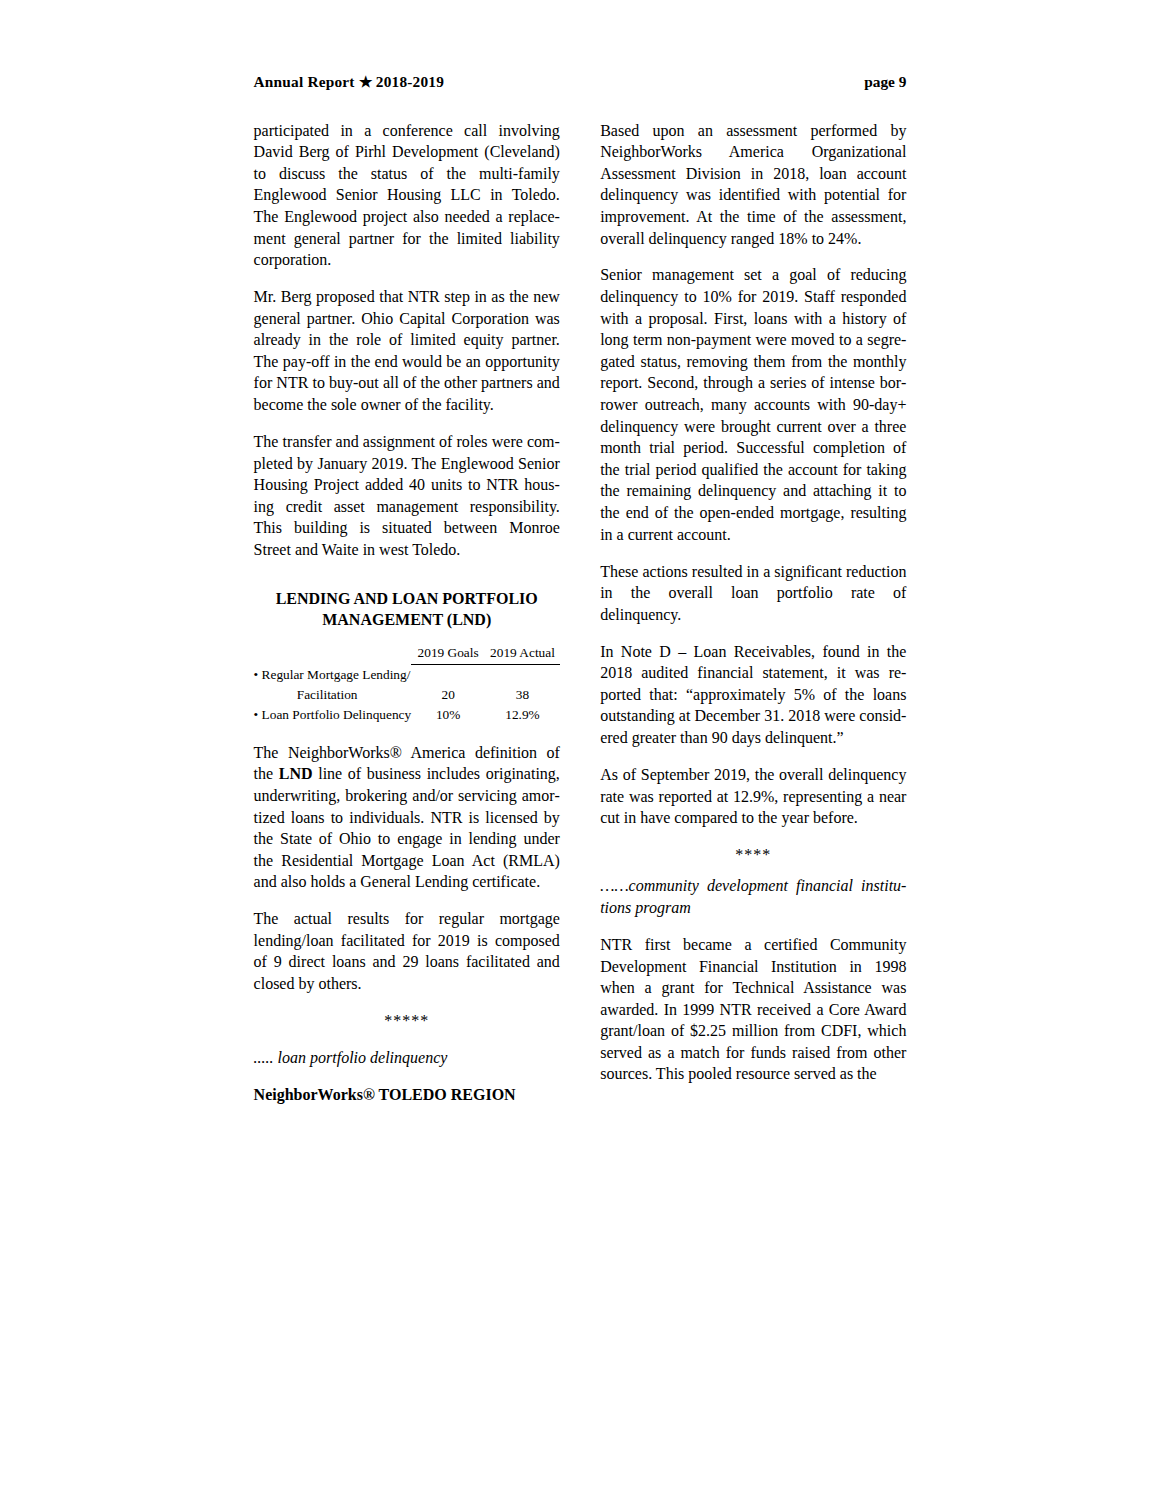Annual Report ★ 2018-2019
page 9
participated in a conference call involving David Berg of Pirhl Development (Cleveland) to discuss the status of the multi-family Englewood Senior Housing LLC in Toledo. The Englewood project also needed a replacement general partner for the limited liability corporation.
Mr. Berg proposed that NTR step in as the new general partner. Ohio Capital Corporation was already in the role of limited equity partner. The pay-off in the end would be an opportunity for NTR to buy-out all of the other partners and become the sole owner of the facility.
The transfer and assignment of roles were completed by January 2019. The Englewood Senior Housing Project added 40 units to NTR housing credit asset management responsibility. This building is situated between Monroe Street and Waite in west Toledo.
LENDING AND LOAN PORTFOLIO
MANAGEMENT (LND)
| | 2019 Goals | 2019 Actual |
| --- | --- | --- |
| • Regular Mortgage Lending/ | | |
| Facilitation | 20 | 38 |
| • Loan Portfolio Delinquency | 10% | 12.9% |
The NeighborWorks® America definition of the LND line of business includes originating, underwriting, brokering and/or servicing amortized loans to individuals. NTR is licensed by the State of Ohio to engage in lending under the Residential Mortgage Loan Act (RMLA) and also holds a General Lending certificate.
The actual results for regular mortgage lending/loan facilitated for 2019 is composed of 9 direct loans and 29 loans facilitated and closed by others.
*****
..... loan portfolio delinquency
NeighborWorks® TOLEDO REGION
Based upon an assessment performed by NeighborWorks America Organizational Assessment Division in 2018, loan account delinquency was identified with potential for improvement. At the time of the assessment, overall delinquency ranged 18% to 24%.
Senior management set a goal of reducing delinquency to 10% for 2019. Staff responded with a proposal. First, loans with a history of long term non-payment were moved to a segregated status, removing them from the monthly report. Second, through a series of intense borrower outreach, many accounts with 90-day+ delinquency were brought current over a three month trial period. Successful completion of the trial period qualified the account for taking the remaining delinquency and attaching it to the end of the open-ended mortgage, resulting in a current account.
These actions resulted in a significant reduction in the overall loan portfolio rate of delinquency.
In Note D – Loan Receivables, found in the 2018 audited financial statement, it was reported that: “approximately 5% of the loans outstanding at December 31. 2018 were considered greater than 90 days delinquent.”
As of September 2019, the overall delinquency rate was reported at 12.9%, representing a near cut in have compared to the year before.
****
……community development financial institutions program
NTR first became a certified Community Development Financial Institution in 1998 when a grant for Technical Assistance was awarded. In 1999 NTR received a Core Award grant/loan of $2.25 million from CDFI, which served as a match for funds raised from other sources. This pooled resource served as the